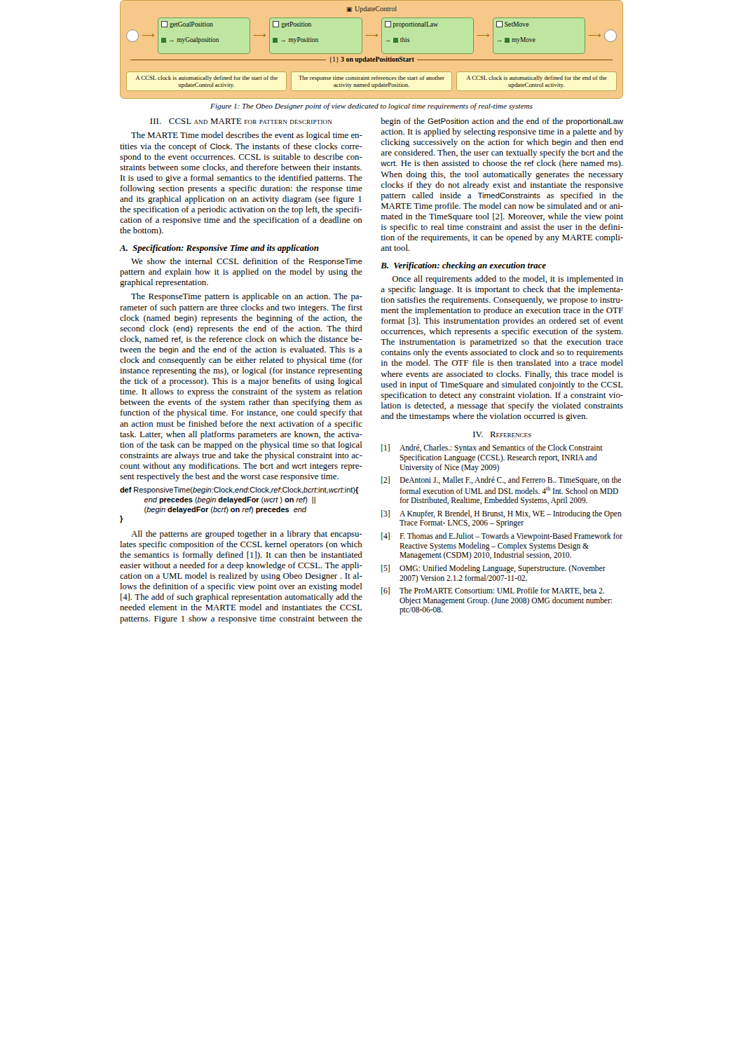▣UpdateControl
⟶
getGoalPosition
→myGoalposition
⟶
getPosition
→myPosition
⟶
proportionalLaw
→ this
⟶
SetMove
→ myMove
⟶
{1} 3 on updatePositionStart
A CCSL clock is automatically defined for the start of the updateControl activity.
The response time constraint references the start of another activity named updatePosition.
A CCSL clock is automatically defined for the end of the updateControl activity.
Figure 1: The Obeo Designer point of view dedicated to logical time requirements of real-time systems
III. CCSL and MARTE for pattern description
The MARTE Time model describes the event as logical time entities via the concept of Clock. The instants of these clocks correspond to the event occurrences. CCSL is suitable to describe constraints between some clocks, and therefore between their instants. It is used to give a formal semantics to the identified patterns. The following section presents a specific duration: the response time and its graphical application on an activity diagram (see figure 1 the specification of a periodic activation on the top left, the specification of a responsive time and the specification of a deadline on the bottom).
A. Specification: Responsive Time and its application
We show the internal CCSL definition of the ResponseTime pattern and explain how it is applied on the model by using the graphical representation.
The ResponseTime pattern is applicable on an action. The parameter of such pattern are three clocks and two integers. The first clock (named begin) represents the beginning of the action, the second clock (end) represents the end of the action. The third clock, named ref, is the reference clock on which the distance between the begin and the end of the action is evaluated. This is a clock and consequently can be either related to physical time (for instance representing the ms), or logical (for instance representing the tick of a processor). This is a major benefits of using logical time. It allows to express the constraint of the system as relation between the events of the system rather than specifying them as function of the physical time. For instance, one could specify that an action must be finished before the next activation of a specific task. Latter, when all platforms parameters are known, the activation of the task can be mapped on the physical time so that logical constraints are always true and take the physical constraint into account without any modifications. The bcrt and wcrt integers represent respectively the best and the worst case responsive time.
def ResponsiveTime(begin:Clock,end:Clock,ref:Clock,bcrt:int,wcrt:int){ end precedes (begin delayedFor (wcrt ) on ref) || (begin delayedFor (bcrt) on ref) precedes end }
All the patterns are grouped together in a library that encapsulates specific composition of the CCSL kernel operators (on which the semantics is formally defined [1]). It can then be instantiated easier without a needed for a deep knowledge of CCSL. The application on a UML model is realized by using Obeo Designer . It allows the definition of a specific view point over an existing model [4]. The add of such graphical representation automatically add the needed element in the MARTE model and instantiates the CCSL patterns. Figure 1 show a responsive time constraint between the begin of the GetPosition action and the end of the proportionalLaw action. It is applied by selecting responsive time in a palette and by clicking successively on the action for which begin and then end are considered. Then, the user can textually specify the bcrt and the wcrt. He is then assisted to choose the ref clock (here named ms). When doing this, the tool automatically generates the necessary clocks if they do not already exist and instantiate the responsive pattern called inside a TimedConstraints as specified in the MARTE Time profile. The model can now be simulated and or animated in the TimeSquare tool [2]. Moreover, while the view point is specific to real time constraint and assist the user in the definition of the requirements, it can be opened by any MARTE compliant tool.
B. Verification: checking an execution trace
Once all requirements added to the model, it is implemented in a specific language. It is important to check that the implementation satisfies the requirements. Consequently, we propose to instrument the implementation to produce an execution trace in the OTF format [3]. This instrumentation provides an ordered set of event occurrences, which represents a specific execution of the system. The instrumentation is parametrized so that the execution trace contains only the events associated to clock and so to requirements in the model. The OTF file is then translated into a trace model where events are associated to clocks. Finally, this trace model is used in input of TimeSquare and simulated conjointly to the CCSL specification to detect any constraint violation. If a constraint violation is detected, a message that specify the violated constraints and the timestamps where the violation occurred is given.
IV. References
André, Charles.: Syntax and Semantics of the Clock Constraint Specification Language (CCSL). Research report, INRIA and University of Nice (May 2009)
DeAntoni J., Mallet F., André C., and Ferrero B.. TimeSquare, on the formal execution of UML and DSL models. 4th Int. School on MDD for Distributed, Realtime, Embedded Systems, April 2009.
A Knupfer, R Brendel, H Brunst, H Mix, WE – Introducing the Open Trace Format- LNCS, 2006 – Springer
F. Thomas and E.Juliot – Towards a Viewpoint-Based Framework for Reactive Systems Modeling – Complex Systems Design & Management (CSDM) 2010, Industrial session, 2010.
OMG: Unified Modeling Language, Superstructure. (November 2007) Version 2.1.2 formal/2007-11-02.
The ProMARTE Consortium: UML Profile for MARTE, beta 2. Object Management Group. (June 2008) OMG document number: ptc/08-06-08.